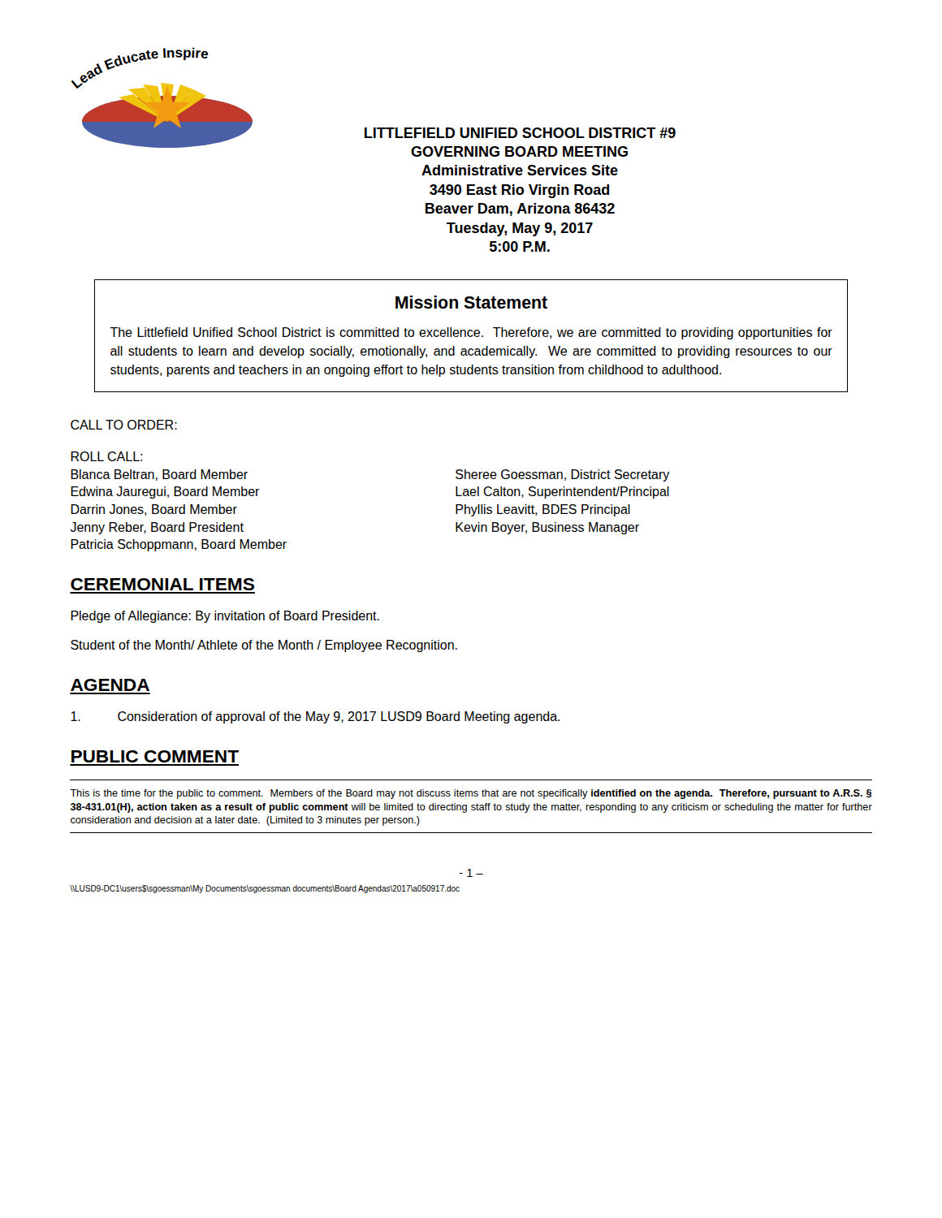Lead Educate Inspire
LITTLEFIELD UNIFIED SCHOOL DISTRICT #9
GOVERNING BOARD MEETING
Administrative Services Site
3490 East Rio Virgin Road
Beaver Dam, Arizona 86432
Tuesday, May 9, 2017
5:00 P.M.
Mission Statement
The Littlefield Unified School District is committed to excellence. Therefore, we are committed to providing opportunities for all students to learn and develop socially, emotionally, and academically. We are committed to providing resources to our students, parents and teachers in an ongoing effort to help students transition from childhood to adulthood.
CALL TO ORDER:
ROLL CALL:
| Blanca Beltran, Board Member | Sheree Goessman, District Secretary |
| Edwina Jauregui, Board Member | Lael Calton, Superintendent/Principal |
| Darrin Jones, Board Member | Phyllis Leavitt, BDES Principal |
| Jenny Reber, Board President | Kevin Boyer, Business Manager |
| Patricia Schoppmann, Board Member | |
CEREMONIAL ITEMS
Pledge of Allegiance: By invitation of Board President.
Student of the Month/ Athlete of the Month / Employee Recognition.
AGENDA
1.
Consideration of approval of the May 9, 2017 LUSD9 Board Meeting agenda.
PUBLIC COMMENT
This is the time for the public to comment. Members of the Board may not discuss items that are not specifically identified on the agenda. Therefore, pursuant to A.R.S. § 38-431.01(H), action taken as a result of public comment will be limited to directing staff to study the matter, responding to any criticism or scheduling the matter for further consideration and decision at a later date. (Limited to 3 minutes per person.)
- 1 –
\\LUSD9-DC1\users$\sgoessman\My Documents\sgoessman documents\Board Agendas\2017\a050917.doc